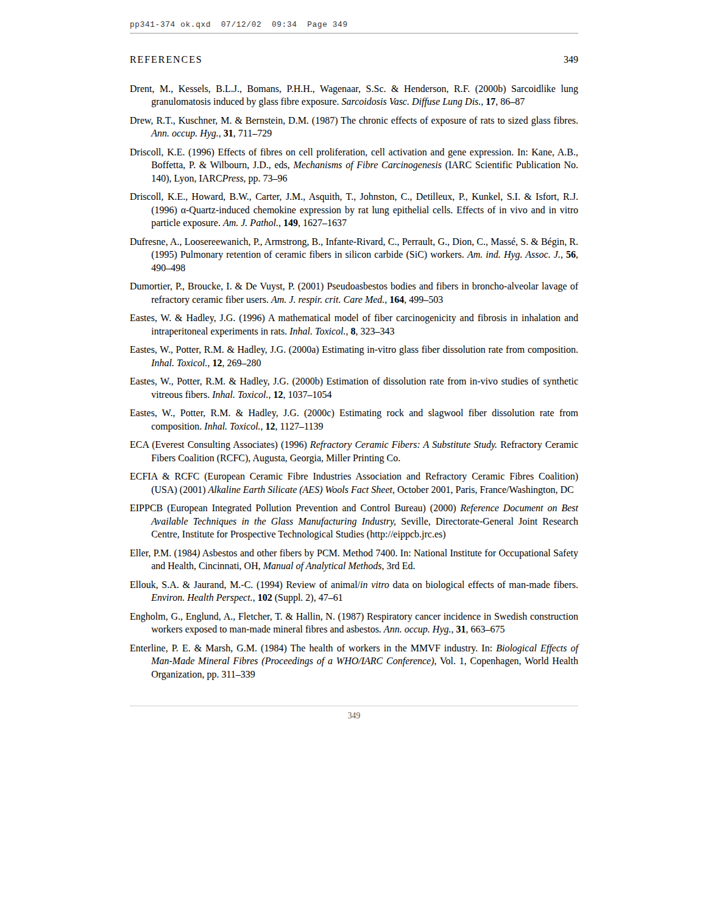pp341-374 ok.qxd 07/12/02 09:34 Page 349
REFERENCES 349
Drent, M., Kessels, B.L.J., Bomans, P.H.H., Wagenaar, S.Sc. & Henderson, R.F. (2000b) Sarcoidlike lung granulomatosis induced by glass fibre exposure. Sarcoidosis Vasc. Diffuse Lung Dis., 17, 86–87
Drew, R.T., Kuschner, M. & Bernstein, D.M. (1987) The chronic effects of exposure of rats to sized glass fibres. Ann. occup. Hyg., 31, 711–729
Driscoll, K.E. (1996) Effects of fibres on cell proliferation, cell activation and gene expression. In: Kane, A.B., Boffetta, P. & Wilbourn, J.D., eds, Mechanisms of Fibre Carcinogenesis (IARC Scientific Publication No. 140), Lyon, IARCPress, pp. 73–96
Driscoll, K.E., Howard, B.W., Carter, J.M., Asquith, T., Johnston, C., Detilleux, P., Kunkel, S.I. & Isfort, R.J. (1996) α-Quartz-induced chemokine expression by rat lung epithelial cells. Effects of in vivo and in vitro particle exposure. Am. J. Pathol., 149, 1627–1637
Dufresne, A., Loosereewanich, P., Armstrong, B., Infante-Rivard, C., Perrault, G., Dion, C., Massé, S. & Bégin, R. (1995) Pulmonary retention of ceramic fibers in silicon carbide (SiC) workers. Am. ind. Hyg. Assoc. J., 56, 490–498
Dumortier, P., Broucke, I. & De Vuyst, P. (2001) Pseudoasbestos bodies and fibers in broncho-alveolar lavage of refractory ceramic fiber users. Am. J. respir. crit. Care Med., 164, 499–503
Eastes, W. & Hadley, J.G. (1996) A mathematical model of fiber carcinogenicity and fibrosis in inhalation and intraperitoneal experiments in rats. Inhal. Toxicol., 8, 323–343
Eastes, W., Potter, R.M. & Hadley, J.G. (2000a) Estimating in-vitro glass fiber dissolution rate from composition. Inhal. Toxicol., 12, 269–280
Eastes, W., Potter, R.M. & Hadley, J.G. (2000b) Estimation of dissolution rate from in-vivo studies of synthetic vitreous fibers. Inhal. Toxicol., 12, 1037–1054
Eastes, W., Potter, R.M. & Hadley, J.G. (2000c) Estimating rock and slagwool fiber dissolution rate from composition. Inhal. Toxicol., 12, 1127–1139
ECA (Everest Consulting Associates) (1996) Refractory Ceramic Fibers: A Substitute Study. Refractory Ceramic Fibers Coalition (RCFC), Augusta, Georgia, Miller Printing Co.
ECFIA & RCFC (European Ceramic Fibre Industries Association and Refractory Ceramic Fibres Coalition) (USA) (2001) Alkaline Earth Silicate (AES) Wools Fact Sheet, October 2001, Paris, France/Washington, DC
EIPPCB (European Integrated Pollution Prevention and Control Bureau) (2000) Reference Document on Best Available Techniques in the Glass Manufacturing Industry, Seville, Directorate-General Joint Research Centre, Institute for Prospective Technological Studies (http://eippcb.jrc.es)
Eller, P.M. (1984) Asbestos and other fibers by PCM. Method 7400. In: National Institute for Occupational Safety and Health, Cincinnati, OH, Manual of Analytical Methods, 3rd Ed.
Ellouk, S.A. & Jaurand, M.-C. (1994) Review of animal/in vitro data on biological effects of man-made fibers. Environ. Health Perspect., 102 (Suppl. 2), 47–61
Engholm, G., Englund, A., Fletcher, T. & Hallin, N. (1987) Respiratory cancer incidence in Swedish construction workers exposed to man-made mineral fibres and asbestos. Ann. occup. Hyg., 31, 663–675
Enterline, P. E. & Marsh, G.M. (1984) The health of workers in the MMVF industry. In: Biological Effects of Man-Made Mineral Fibres (Proceedings of a WHO/IARC Conference), Vol. 1, Copenhagen, World Health Organization, pp. 311–339
349